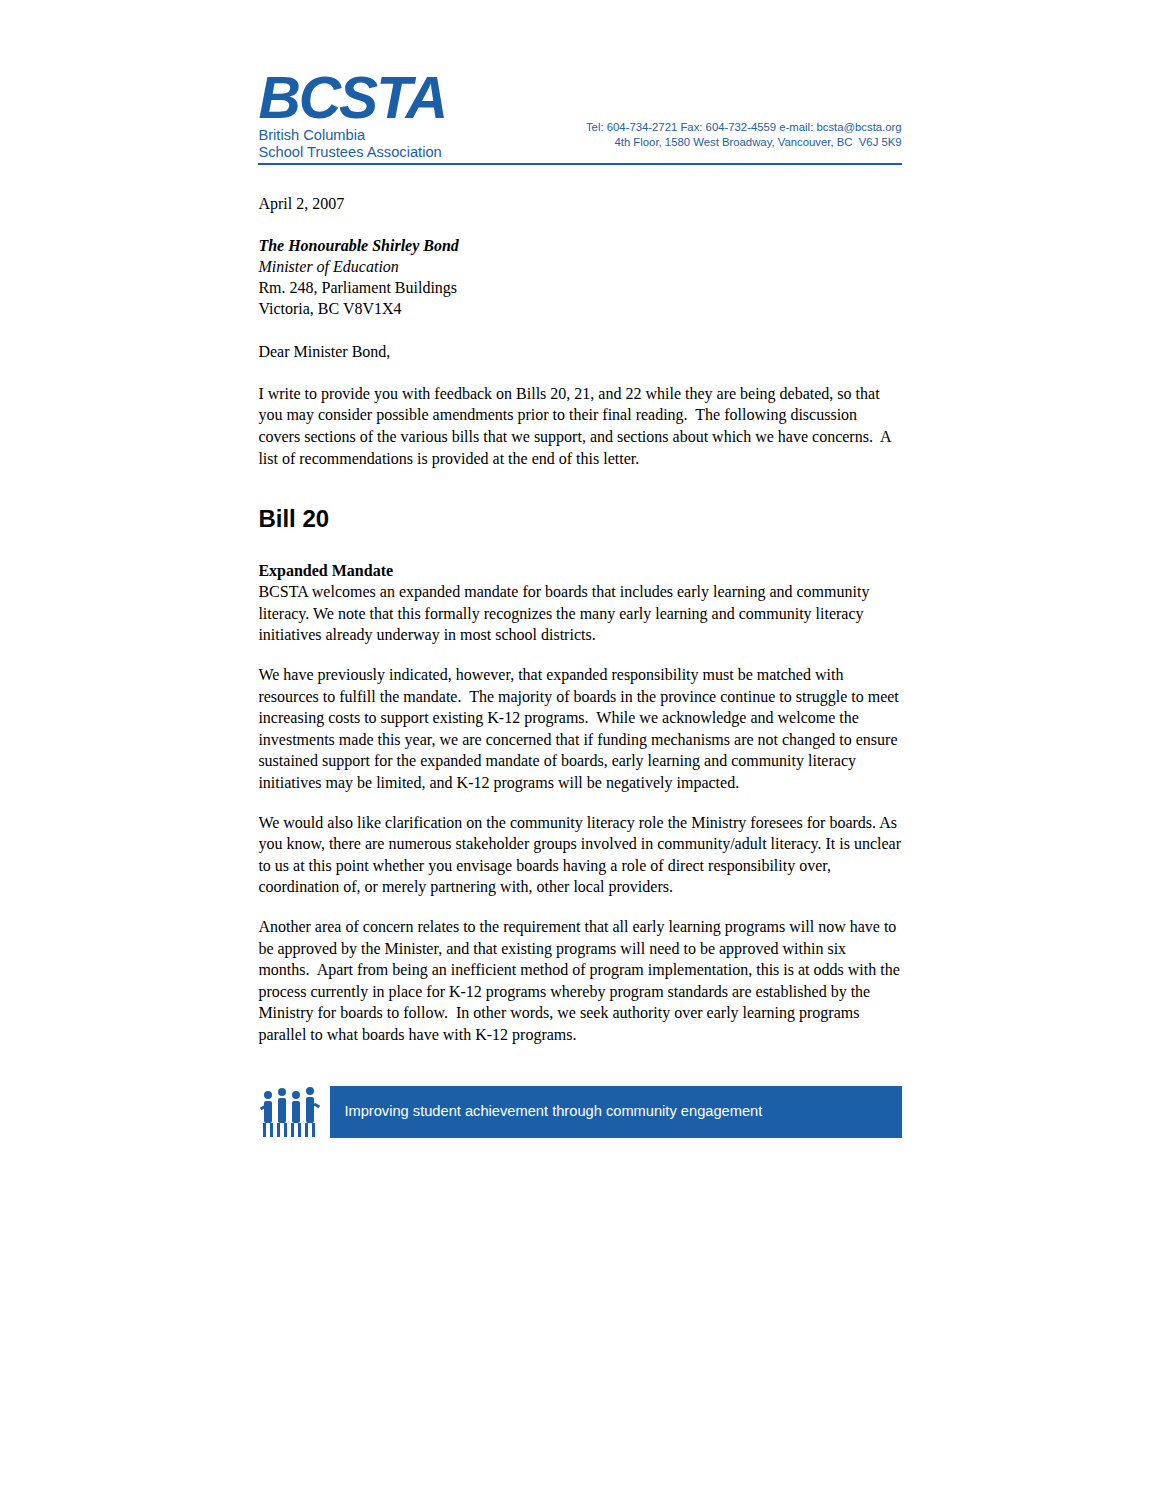BCSTA
British Columbia
School Trustees Association
Tel: 604-734-2721 Fax: 604-732-4559 e-mail: bcsta@bcsta.org
4th Floor, 1580 West Broadway, Vancouver, BC V6J 5K9
April 2, 2007
The Honourable Shirley Bond
Minister of Education
Rm. 248, Parliament Buildings
Victoria, BC V8V1X4
Dear Minister Bond,
I write to provide you with feedback on Bills 20, 21, and 22 while they are being debated, so that you may consider possible amendments prior to their final reading. The following discussion covers sections of the various bills that we support, and sections about which we have concerns. A list of recommendations is provided at the end of this letter.
Bill 20
Expanded Mandate
BCSTA welcomes an expanded mandate for boards that includes early learning and community literacy. We note that this formally recognizes the many early learning and community literacy initiatives already underway in most school districts.
We have previously indicated, however, that expanded responsibility must be matched with resources to fulfill the mandate. The majority of boards in the province continue to struggle to meet increasing costs to support existing K-12 programs. While we acknowledge and welcome the investments made this year, we are concerned that if funding mechanisms are not changed to ensure sustained support for the expanded mandate of boards, early learning and community literacy initiatives may be limited, and K-12 programs will be negatively impacted.
We would also like clarification on the community literacy role the Ministry foresees for boards. As you know, there are numerous stakeholder groups involved in community/adult literacy. It is unclear to us at this point whether you envisage boards having a role of direct responsibility over, coordination of, or merely partnering with, other local providers.
Another area of concern relates to the requirement that all early learning programs will now have to be approved by the Minister, and that existing programs will need to be approved within six months. Apart from being an inefficient method of program implementation, this is at odds with the process currently in place for K-12 programs whereby program standards are established by the Ministry for boards to follow. In other words, we seek authority over early learning programs parallel to what boards have with K-12 programs.
Improving student achievement through community engagement